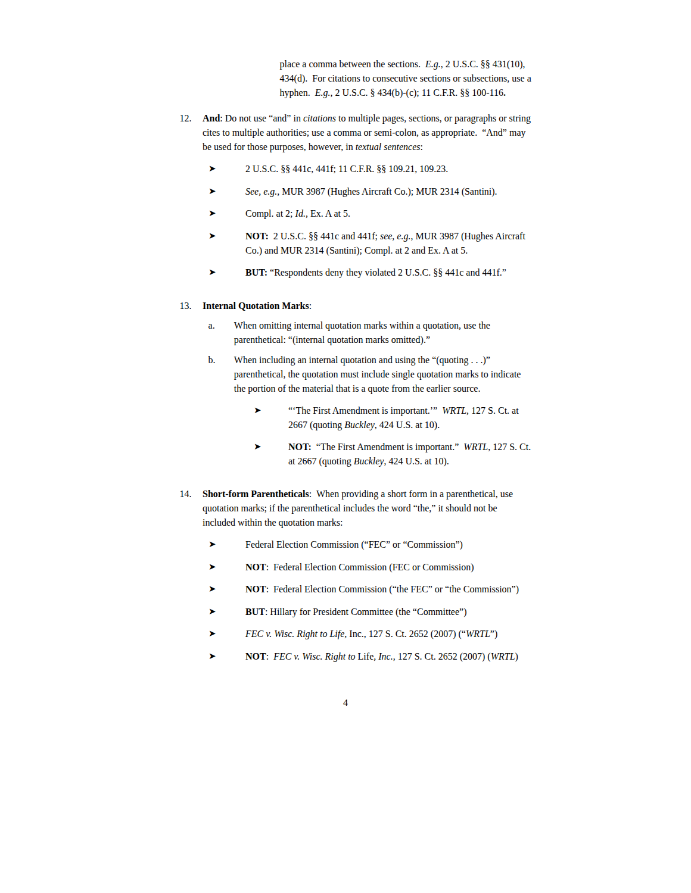place a comma between the sections. E.g., 2 U.S.C. §§ 431(10), 434(d). For citations to consecutive sections or subsections, use a hyphen. E.g., 2 U.S.C. § 434(b)-(c); 11 C.F.R. §§ 100-116.
12.
And: Do not use “and” in citations to multiple pages, sections, or paragraphs or string cites to multiple authorities; use a comma or semi-colon, as appropriate. “And” may be used for those purposes, however, in textual sentences:
2 U.S.C. §§ 441c, 441f; 11 C.F.R. §§ 109.21, 109.23.
See, e.g., MUR 3987 (Hughes Aircraft Co.); MUR 2314 (Santini).
Compl. at 2; Id., Ex. A at 5.
NOT: 2 U.S.C. §§ 441c and 441f; see, e.g., MUR 3987 (Hughes Aircraft Co.) and MUR 2314 (Santini); Compl. at 2 and Ex. A at 5.
BUT: “Respondents deny they violated 2 U.S.C. §§ 441c and 441f.”
13.
Internal Quotation Marks:
a.
When omitting internal quotation marks within a quotation, use the parenthetical: “(internal quotation marks omitted).”
b.
When including an internal quotation and using the “(quoting . . .)” parenthetical, the quotation must include single quotation marks to indicate the portion of the material that is a quote from the earlier source.
“‘The First Amendment is important.’” WRTL, 127 S. Ct. at 2667 (quoting Buckley, 424 U.S. at 10).
NOT: “The First Amendment is important.” WRTL, 127 S. Ct. at 2667 (quoting Buckley, 424 U.S. at 10).
14.
Short-form Parentheticals: When providing a short form in a parenthetical, use quotation marks; if the parenthetical includes the word “the,” it should not be included within the quotation marks:
Federal Election Commission (“FEC” or “Commission”)
NOT: Federal Election Commission (FEC or Commission)
NOT: Federal Election Commission (“the FEC” or “the Commission”)
BUT: Hillary for President Committee (the “Committee”)
FEC v. Wisc. Right to Life, Inc., 127 S. Ct. 2652 (2007) (“WRTL”)
NOT: FEC v. Wisc. Right to Life, Inc., 127 S. Ct. 2652 (2007) (WRTL)
4